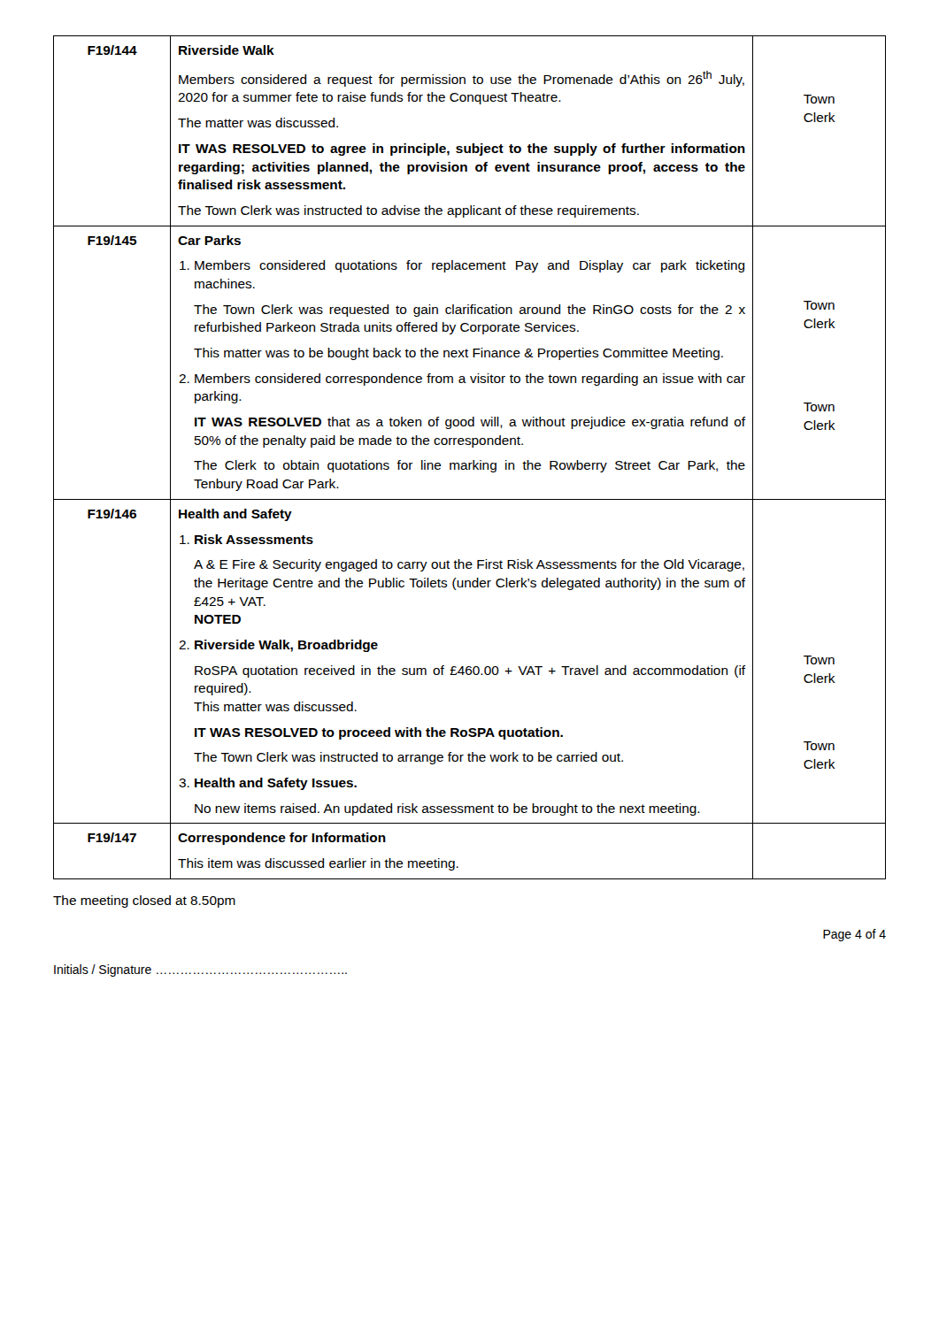| F19/144 | Riverside Walk Members considered a request for permission to use the Promenade d’Athis on 26 th July, 2020 for a summer fete to raise funds for the Conquest Theatre. The matter was discussed. IT WAS RESOLVED to agree in principle, subject to the supply of further information regarding; activities planned, the provision of event insurance proof, access to the finalised risk assessment. The Town Clerk was instructed to advise the applicant of these requirements. | Town Clerk |
| F19/145 | Car Parks Members considered quotations for replacement Pay and Display car park ticketing machines. The Town Clerk was requested to gain clarification around the RinGO costs for the 2 x refurbished Parkeon Strada units offered by Corporate Services. This matter was to be bought back to the next Finance & Properties Committee Meeting. Members considered correspondence from a visitor to the town regarding an issue with car parking. IT WAS RESOLVED that as a token of good will, a without prejudice ex-gratia refund of 50% of the penalty paid be made to the correspondent. The Clerk to obtain quotations for line marking in the Rowberry Street Car Park, the Tenbury Road Car Park. | Town Clerk Town Clerk |
| F19/146 | Health and Safety Risk Assessments A & E Fire & Security engaged to carry out the First Risk Assessments for the Old Vicarage, the Heritage Centre and the Public Toilets (under Clerk’s delegated authority) in the sum of £425 + VAT. NOTED Riverside Walk, Broadbridge RoSPA quotation received in the sum of £460.00 + VAT + Travel and accommodation (if required). This matter was discussed. IT WAS RESOLVED to proceed with the RoSPA quotation. The Town Clerk was instructed to arrange for the work to be carried out. Health and Safety Issues. No new items raised. An updated risk assessment to be brought to the next meeting. | Town Clerk Town Clerk |
| F19/147 | Correspondence for Information This item was discussed earlier in the meeting. | |
The meeting closed at 8.50pm
Page 4 of 4
Initials / Signature ………………………………………..